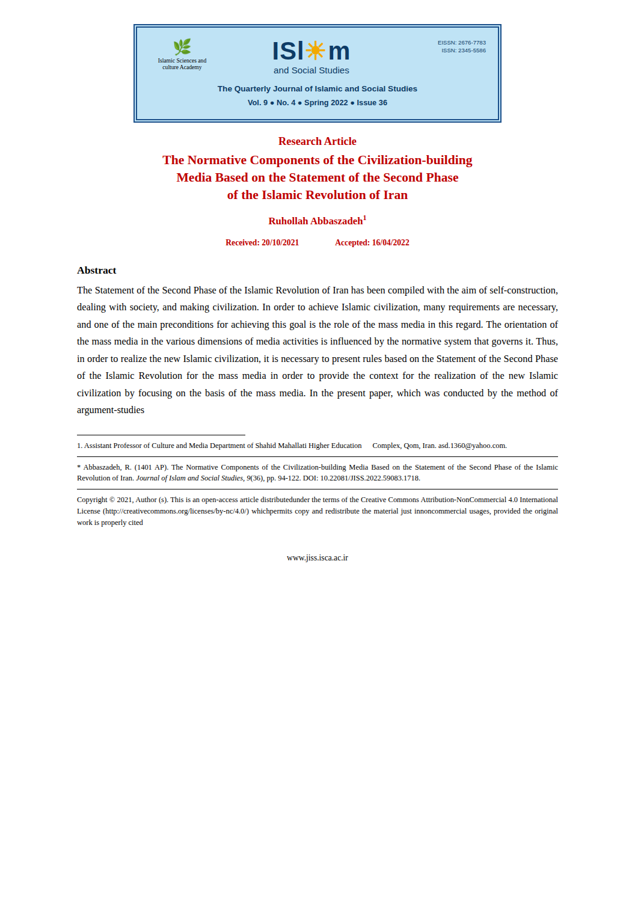🌿 Islamic Sciences and
culture Academy
ISl☀m
and Social Studies
EISSN: 2676-7783
ISSN: 2345-5586
The Quarterly Journal of Islamic and Social Studies
Vol. 9 ● No. 4 ● Spring 2022 ● Issue 36
Research Article
The Normative Components of the Civilization-building
Media Based on the Statement of the Second Phase
of the Islamic Revolution of Iran
Ruhollah Abbaszadeh1
Received: 20/10/2021 Accepted: 16/04/2022
Abstract
The Statement of the Second Phase of the Islamic Revolution of Iran has been compiled with the aim of self-construction, dealing with society, and making civilization. In order to achieve Islamic civilization, many requirements are necessary, and one of the main preconditions for achieving this goal is the role of the mass media in this regard. The orientation of the mass media in the various dimensions of media activities is influenced by the normative system that governs it. Thus, in order to realize the new Islamic civilization, it is necessary to present rules based on the Statement of the Second Phase of the Islamic Revolution for the mass media in order to provide the context for the realization of the new Islamic civilization by focusing on the basis of the mass media. In the present paper, which was conducted by the method of argument-studies
1. Assistant Professor of Culture and Media Department of Shahid Mahallati Higher Education Complex, Qom, Iran. asd.1360@yahoo.com.
* Abbaszadeh, R. (1401 AP). The Normative Components of the Civilization-building Media Based on the Statement of the Second Phase of the Islamic Revolution of Iran. Journal of Islam and Social Studies, 9(36), pp. 94-122. DOI: 10.22081/JISS.2022.59083.1718.
Copyright © 2021, Author (s). This is an open-access article distributedunder the terms of the Creative Commons Attribution-NonCommercial 4.0 International License (http://creativecommons.org/licenses/by-nc/4.0/) whichpermits copy and redistribute the material just innoncommercial usages, provided the original work is properly cited
www.jiss.isca.ac.ir